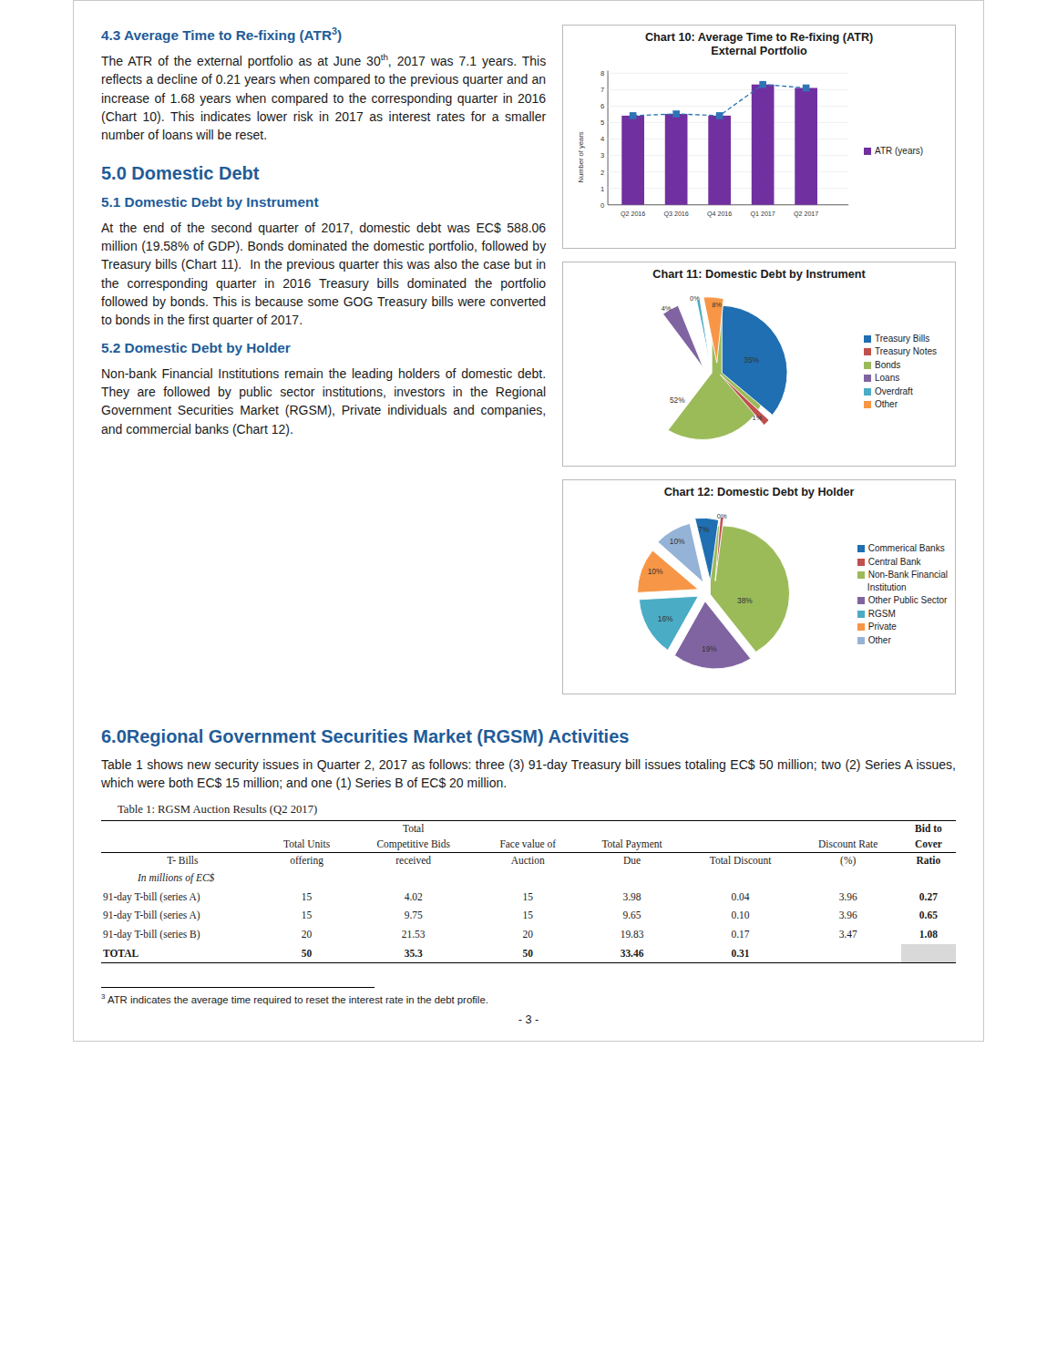4.3 Average Time to Re-fixing (ATR3)
The ATR of the external portfolio as at June 30th, 2017 was 7.1 years. This reflects a decline of 0.21 years when compared to the previous quarter and an increase of 1.68 years when compared to the corresponding quarter in 2016 (Chart 10). This indicates lower risk in 2017 as interest rates for a smaller number of loans will be reset.
5.0 Domestic Debt
5.1 Domestic Debt by Instrument
At the end of the second quarter of 2017, domestic debt was EC$ 588.06 million (19.58% of GDP). Bonds dominated the domestic portfolio, followed by Treasury bills (Chart 11). In the previous quarter this was also the case but in the corresponding quarter in 2016 Treasury bills dominated the portfolio followed by bonds. This is because some GOG Treasury bills were converted to bonds in the first quarter of 2017.
5.2 Domestic Debt by Holder
Non-bank Financial Institutions remain the leading holders of domestic debt. They are followed by public sector institutions, investors in the Regional Government Securities Market (RGSM), Private individuals and companies, and commercial banks (Chart 12).
Chart 10: Average Time to Re-fixing (ATR)
External Portfolio
0 1 2 3 4 5 6 7 8 Number of years Q2 2016 Q3 2016 Q4 2016 Q1 2017 Q2 2017
ATR (years)
Chart 11: Domestic Debt by Instrument
35% 52% 1% 4% 0% 8%
Treasury Bills
Treasury Notes
Bonds
Loans
Overdraft
Other
Chart 12: Domestic Debt by Holder
38% 19% 16% 10% 10% 7% 0%
Commerical Banks
Central Bank
Non-Bank Financial
Institution
Other Public Sector
RGSM
Private
Other
6.0Regional Government Securities Market (RGSM) Activities
Table 1 shows new security issues in Quarter 2, 2017 as follows: three (3) 91-day Treasury bill issues totaling EC$ 50 million; two (2) Series A issues, which were both EC$ 15 million; and one (1) Series B of EC$ 20 million.
Table 1: RGSM Auction Results (Q2 2017)
| | | Total | | | | | Bid to |
| --- | --- | --- | --- | --- | --- | --- | --- |
| | Total Units | Competitive Bids | Face value of | Total Payment | | Discount Rate | Cover |
| T- Bills | offering | received | Auction | Due | Total Discount | (%) | Ratio |
| In millions of EC$ |
| 91-day T-bill (series A) | 15 | 4.02 | 15 | 3.98 | 0.04 | 3.96 | 0.27 |
| 91-day T-bill (series A) | 15 | 9.75 | 15 | 9.65 | 0.10 | 3.96 | 0.65 |
| 91-day T-bill (series B) | 20 | 21.53 | 20 | 19.83 | 0.17 | 3.47 | 1.08 |
| TOTAL | 50 | 35.3 | 50 | 33.46 | 0.31 | | |
3 ATR indicates the average time required to reset the interest rate in the debt profile.
- 3 -